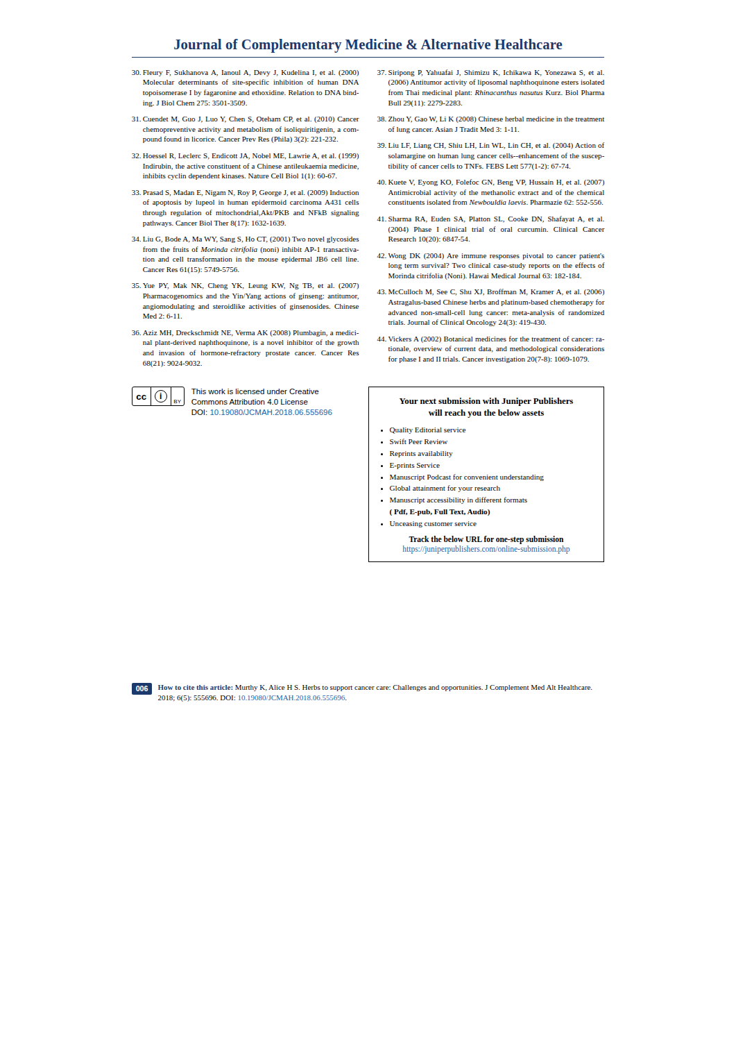Journal of Complementary Medicine & Alternative Healthcare
30. Fleury F, Sukhanova A, Ianoul A, Devy J, Kudelina I, et al. (2000) Molecular determinants of site-specific inhibition of human DNA topoisomerase I by fagaronine and ethoxidine. Relation to DNA binding. J Biol Chem 275: 3501-3509.
31. Cuendet M, Guo J, Luo Y, Chen S, Oteham CP, et al. (2010) Cancer chemopreventive activity and metabolism of isoliquiritigenin, a compound found in licorice. Cancer Prev Res (Phila) 3(2): 221-232.
32. Hoessel R, Leclerc S, Endicott JA, Nobel ME, Lawrie A, et al. (1999) Indirubin, the active constituent of a Chinese antileukaemia medicine, inhibits cyclin dependent kinases. Nature Cell Biol 1(1): 60-67.
33. Prasad S, Madan E, Nigam N, Roy P, George J, et al. (2009) Induction of apoptosis by lupeol in human epidermoid carcinoma A431 cells through regulation of mitochondrial,Akt/PKB and NFkB signaling pathways. Cancer Biol Ther 8(17): 1632-1639.
34. Liu G, Bode A, Ma WY, Sang S, Ho CT, (2001) Two novel glycosides from the fruits of Morinda citrifolia (noni) inhibit AP-1 transactivation and cell transformation in the mouse epidermal JB6 cell line. Cancer Res 61(15): 5749-5756.
35. Yue PY, Mak NK, Cheng YK, Leung KW, Ng TB, et al. (2007) Pharmacogenomics and the Yin/Yang actions of ginseng: antitumor, angiomodulating and steroidlike activities of ginsenosides. Chinese Med 2: 6-11.
36. Aziz MH, Dreckschmidt NE, Verma AK (2008) Plumbagin, a medicinal plant-derived naphthoquinone, is a novel inhibitor of the growth and invasion of hormone-refractory prostate cancer. Cancer Res 68(21): 9024-9032.
37. Siripong P, Yahuafai J, Shimizu K, Ichikawa K, Yonezawa S, et al. (2006) Antitumor activity of liposomal naphthoquinone esters isolated from Thai medicinal plant: Rhinacanthus nasutus Kurz. Biol Pharma Bull 29(11): 2279-2283.
38. Zhou Y, Gao W, Li K (2008) Chinese herbal medicine in the treatment of lung cancer. Asian J Tradit Med 3: 1-11.
39. Liu LF, Liang CH, Shiu LH, Lin WL, Lin CH, et al. (2004) Action of solamargine on human lung cancer cells--enhancement of the susceptibility of cancer cells to TNFs. FEBS Lett 577(1-2): 67-74.
40. Kuete V, Eyong KO, Folefoc GN, Beng VP, Hussain H, et al. (2007) Antimicrobial activity of the methanolic extract and of the chemical constituents isolated from Newbouldia laevis. Pharmazie 62: 552-556.
41. Sharma RA, Euden SA, Platton SL, Cooke DN, Shafayat A, et al. (2004) Phase I clinical trial of oral curcumin. Clinical Cancer Research 10(20): 6847-54.
42. Wong DK (2004) Are immune responses pivotal to cancer patient's long term survival? Two clinical case-study reports on the effects of Morinda citrifolia (Noni). Hawai Medical Journal 63: 182-184.
43. McCulloch M, See C, Shu XJ, Broffman M, Kramer A, et al. (2006) Astragalus-based Chinese herbs and platinum-based chemotherapy for advanced non-small-cell lung cancer: meta-analysis of randomized trials. Journal of Clinical Oncology 24(3): 419-430.
44. Vickers A (2002) Botanical medicines for the treatment of cancer: rationale, overview of current data, and methodological considerations for phase I and II trials. Cancer investigation 20(7-8): 1069-1079.
cc
i
BY
This work is licensed under Creative
Commons Attribution 4.0 License
DOI: 10.19080/JCMAH.2018.06.555696
Your next submission with Juniper Publishers
will reach you the below assets
Quality Editorial service
Swift Peer Review
Reprints availability
E-prints Service
Manuscript Podcast for convenient understanding
Global attainment for your research
Manuscript accessibility in different formats
( Pdf, E-pub, Full Text, Audio)
Unceasing customer service
Track the below URL for one-step submission
https://juniperpublishers.com/online-submission.php
006
How to cite this article: Murthy K, Alice H S. Herbs to support cancer care: Challenges and opportunities. J Complement Med Alt Healthcare. 2018; 6(5): 555696. DOI: 10.19080/JCMAH.2018.06.555696.